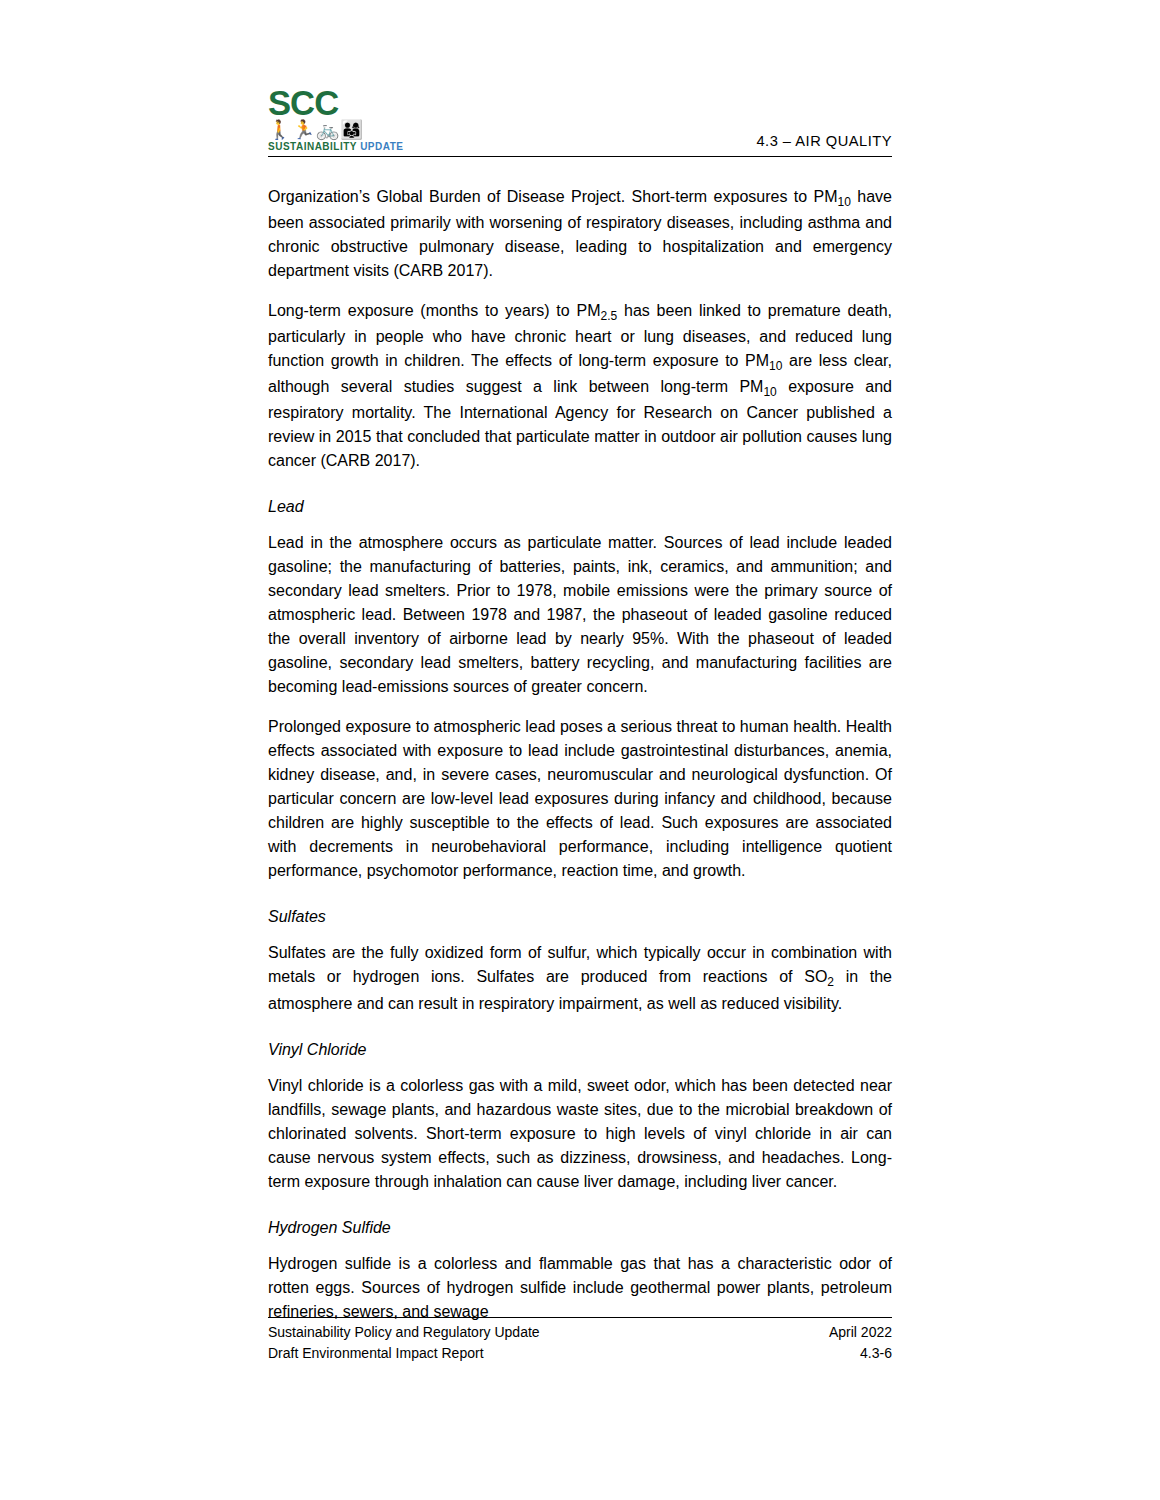SCC
🚶🏃🚲👨‍👩‍👧
SUSTAINABILITY UPDATE
4.3 – AIR QUALITY
Organization’s Global Burden of Disease Project. Short-term exposures to PM10 have been associated primarily with worsening of respiratory diseases, including asthma and chronic obstructive pulmonary disease, leading to hospitalization and emergency department visits (CARB 2017).
Long-term exposure (months to years) to PM2.5 has been linked to premature death, particularly in people who have chronic heart or lung diseases, and reduced lung function growth in children. The effects of long-term exposure to PM10 are less clear, although several studies suggest a link between long-term PM10 exposure and respiratory mortality. The International Agency for Research on Cancer published a review in 2015 that concluded that particulate matter in outdoor air pollution causes lung cancer (CARB 2017).
Lead
Lead in the atmosphere occurs as particulate matter. Sources of lead include leaded gasoline; the manufacturing of batteries, paints, ink, ceramics, and ammunition; and secondary lead smelters. Prior to 1978, mobile emissions were the primary source of atmospheric lead. Between 1978 and 1987, the phaseout of leaded gasoline reduced the overall inventory of airborne lead by nearly 95%. With the phaseout of leaded gasoline, secondary lead smelters, battery recycling, and manufacturing facilities are becoming lead-emissions sources of greater concern.
Prolonged exposure to atmospheric lead poses a serious threat to human health. Health effects associated with exposure to lead include gastrointestinal disturbances, anemia, kidney disease, and, in severe cases, neuromuscular and neurological dysfunction. Of particular concern are low-level lead exposures during infancy and childhood, because children are highly susceptible to the effects of lead. Such exposures are associated with decrements in neurobehavioral performance, including intelligence quotient performance, psychomotor performance, reaction time, and growth.
Sulfates
Sulfates are the fully oxidized form of sulfur, which typically occur in combination with metals or hydrogen ions. Sulfates are produced from reactions of SO2 in the atmosphere and can result in respiratory impairment, as well as reduced visibility.
Vinyl Chloride
Vinyl chloride is a colorless gas with a mild, sweet odor, which has been detected near landfills, sewage plants, and hazardous waste sites, due to the microbial breakdown of chlorinated solvents. Short-term exposure to high levels of vinyl chloride in air can cause nervous system effects, such as dizziness, drowsiness, and headaches. Long-term exposure through inhalation can cause liver damage, including liver cancer.
Hydrogen Sulfide
Hydrogen sulfide is a colorless and flammable gas that has a characteristic odor of rotten eggs. Sources of hydrogen sulfide include geothermal power plants, petroleum refineries, sewers, and sewage
Sustainability Policy and Regulatory Update April 2022
Draft Environmental Impact Report 4.3-6